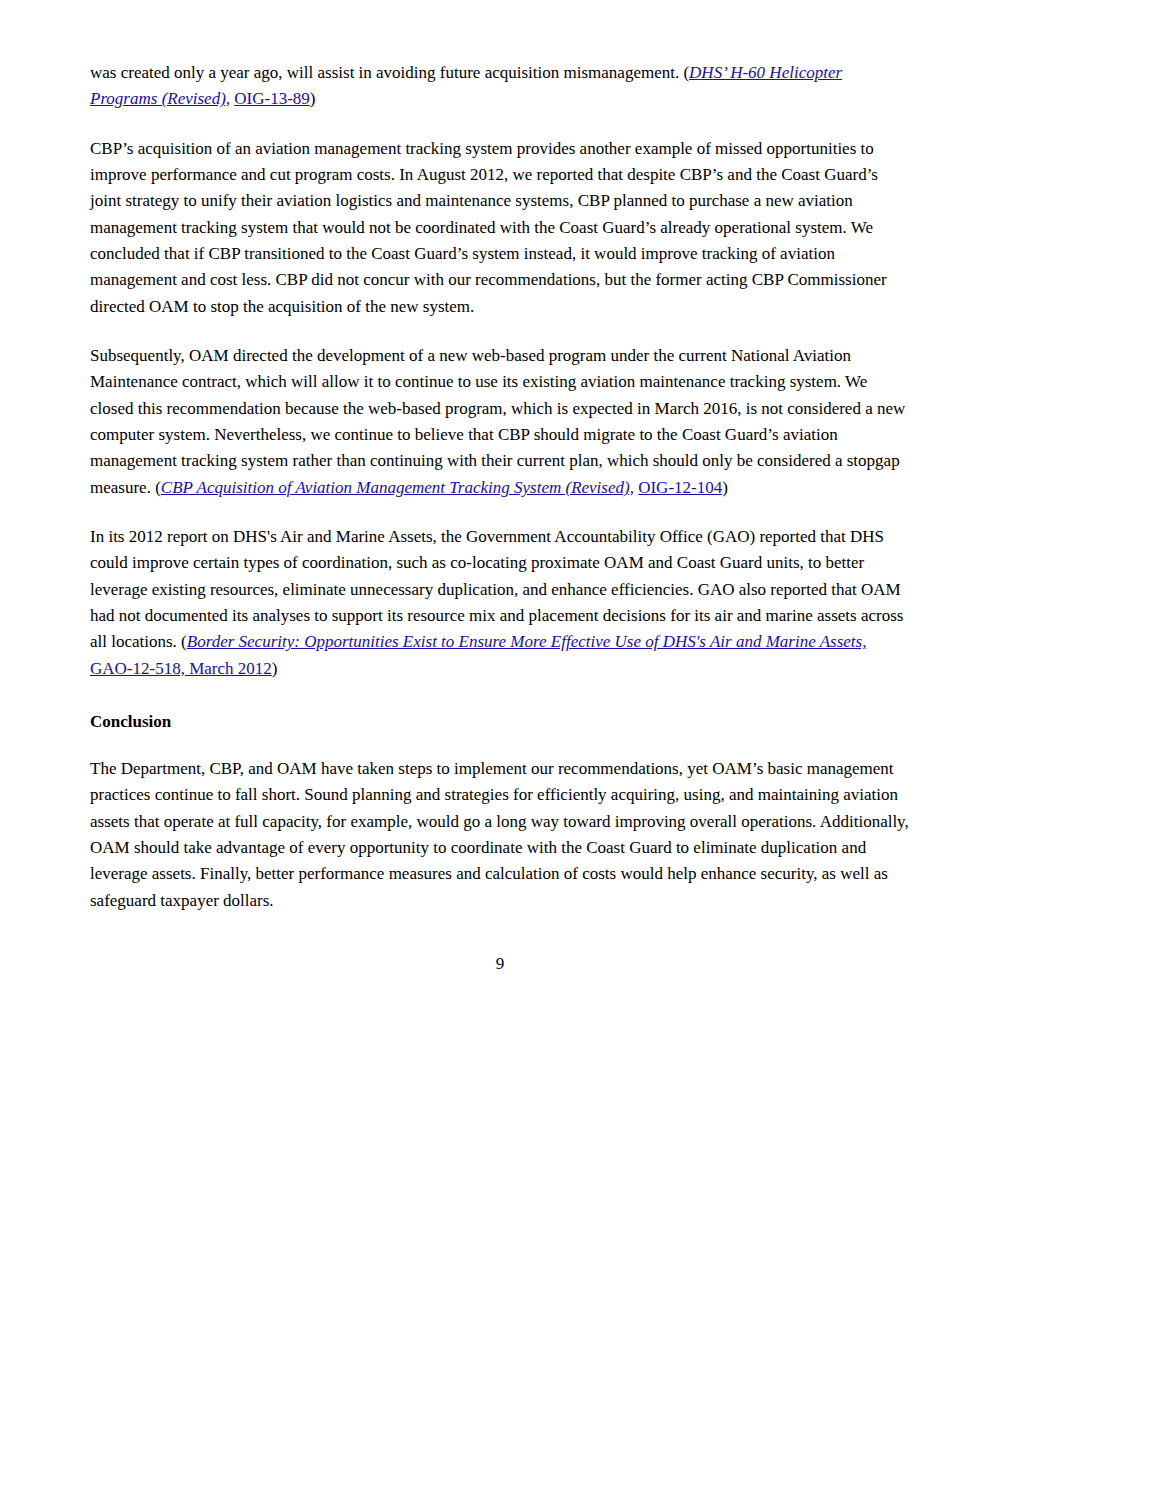was created only a year ago, will assist in avoiding future acquisition mismanagement. (DHS’ H-60 Helicopter Programs (Revised), OIG-13-89)
CBP’s acquisition of an aviation management tracking system provides another example of missed opportunities to improve performance and cut program costs. In August 2012, we reported that despite CBP’s and the Coast Guard’s joint strategy to unify their aviation logistics and maintenance systems, CBP planned to purchase a new aviation management tracking system that would not be coordinated with the Coast Guard’s already operational system. We concluded that if CBP transitioned to the Coast Guard’s system instead, it would improve tracking of aviation management and cost less. CBP did not concur with our recommendations, but the former acting CBP Commissioner directed OAM to stop the acquisition of the new system.
Subsequently, OAM directed the development of a new web-based program under the current National Aviation Maintenance contract, which will allow it to continue to use its existing aviation maintenance tracking system. We closed this recommendation because the web-based program, which is expected in March 2016, is not considered a new computer system. Nevertheless, we continue to believe that CBP should migrate to the Coast Guard’s aviation management tracking system rather than continuing with their current plan, which should only be considered a stopgap measure. (CBP Acquisition of Aviation Management Tracking System (Revised), OIG-12-104)
In its 2012 report on DHS's Air and Marine Assets, the Government Accountability Office (GAO) reported that DHS could improve certain types of coordination, such as co-locating proximate OAM and Coast Guard units, to better leverage existing resources, eliminate unnecessary duplication, and enhance efficiencies. GAO also reported that OAM had not documented its analyses to support its resource mix and placement decisions for its air and marine assets across all locations. (Border Security: Opportunities Exist to Ensure More Effective Use of DHS's Air and Marine Assets, GAO-12-518, March 2012)
Conclusion
The Department, CBP, and OAM have taken steps to implement our recommendations, yet OAM’s basic management practices continue to fall short. Sound planning and strategies for efficiently acquiring, using, and maintaining aviation assets that operate at full capacity, for example, would go a long way toward improving overall operations. Additionally, OAM should take advantage of every opportunity to coordinate with the Coast Guard to eliminate duplication and leverage assets. Finally, better performance measures and calculation of costs would help enhance security, as well as safeguard taxpayer dollars.
9